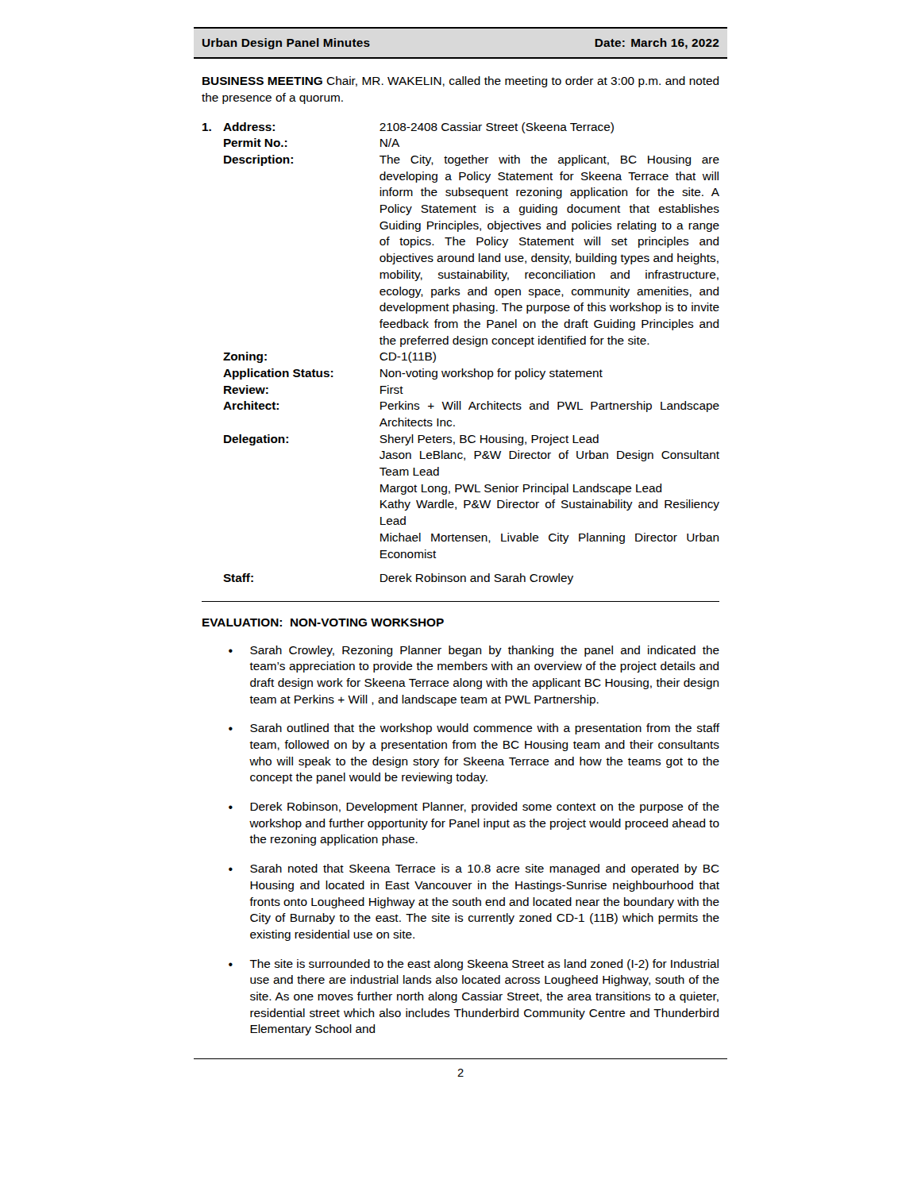Urban Design Panel Minutes
Date: March 16, 2022
BUSINESS MEETING Chair, MR. WAKELIN, called the meeting to order at 3:00 p.m. and noted the presence of a quorum.
1.
Address:
2108-2408 Cassiar Street (Skeena Terrace)
Permit No.:
N/A
Description:
The City, together with the applicant, BC Housing are developing a Policy Statement for Skeena Terrace that will inform the subsequent rezoning application for the site. A Policy Statement is a guiding document that establishes Guiding Principles, objectives and policies relating to a range of topics. The Policy Statement will set principles and objectives around land use, density, building types and heights, mobility, sustainability, reconciliation and infrastructure, ecology, parks and open space, community amenities, and development phasing. The purpose of this workshop is to invite feedback from the Panel on the draft Guiding Principles and the preferred design concept identified for the site.
Zoning:
CD-1(11B)
Application Status:
Non-voting workshop for policy statement
Review:
First
Architect:
Perkins + Will Architects and PWL Partnership Landscape Architects Inc.
Delegation:
Sheryl Peters, BC Housing, Project Lead
Jason LeBlanc, P&W Director of Urban Design Consultant Team Lead
Margot Long, PWL Senior Principal Landscape Lead
Kathy Wardle, P&W Director of Sustainability and Resiliency Lead
Michael Mortensen, Livable City Planning Director Urban Economist
Staff:
Derek Robinson and Sarah Crowley
EVALUATION: NON-VOTING WORKSHOP
Sarah Crowley, Rezoning Planner began by thanking the panel and indicated the team’s appreciation to provide the members with an overview of the project details and draft design work for Skeena Terrace along with the applicant BC Housing, their design team at Perkins + Will , and landscape team at PWL Partnership.
Sarah outlined that the workshop would commence with a presentation from the staff team, followed on by a presentation from the BC Housing team and their consultants who will speak to the design story for Skeena Terrace and how the teams got to the concept the panel would be reviewing today.
Derek Robinson, Development Planner, provided some context on the purpose of the workshop and further opportunity for Panel input as the project would proceed ahead to the rezoning application phase.
Sarah noted that Skeena Terrace is a 10.8 acre site managed and operated by BC Housing and located in East Vancouver in the Hastings-Sunrise neighbourhood that fronts onto Lougheed Highway at the south end and located near the boundary with the City of Burnaby to the east. The site is currently zoned CD-1 (11B) which permits the existing residential use on site.
The site is surrounded to the east along Skeena Street as land zoned (I-2) for Industrial use and there are industrial lands also located across Lougheed Highway, south of the site. As one moves further north along Cassiar Street, the area transitions to a quieter, residential street which also includes Thunderbird Community Centre and Thunderbird Elementary School and
2